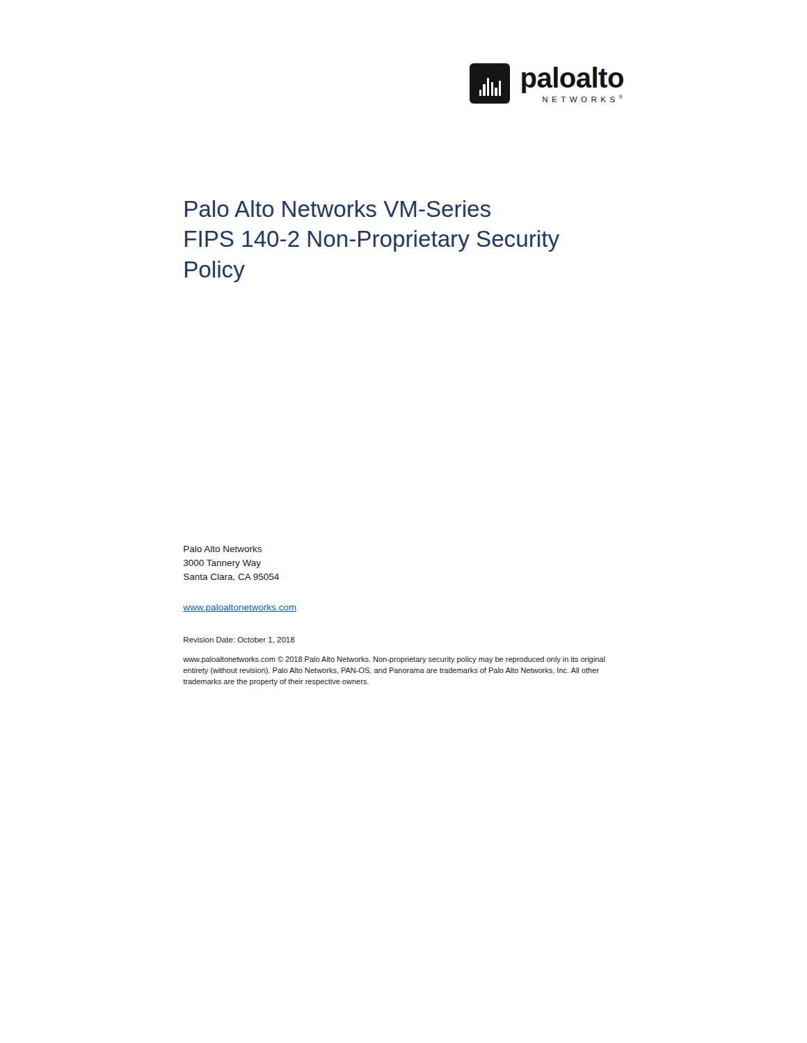paloalto
NETWORKS®
Palo Alto Networks VM-Series
FIPS 140-2 Non-Proprietary Security
Policy
Palo Alto Networks
3000 Tannery Way
Santa Clara, CA 95054
www.paloaltonetworks.com
Revision Date: October 1, 2018
www.paloaltonetworks.com © 2018 Palo Alto Networks. Non-proprietary security policy may be reproduced only in its original entirety (without revision). Palo Alto Networks, PAN-OS, and Panorama are trademarks of Palo Alto Networks, Inc. All other trademarks are the property of their respective owners.